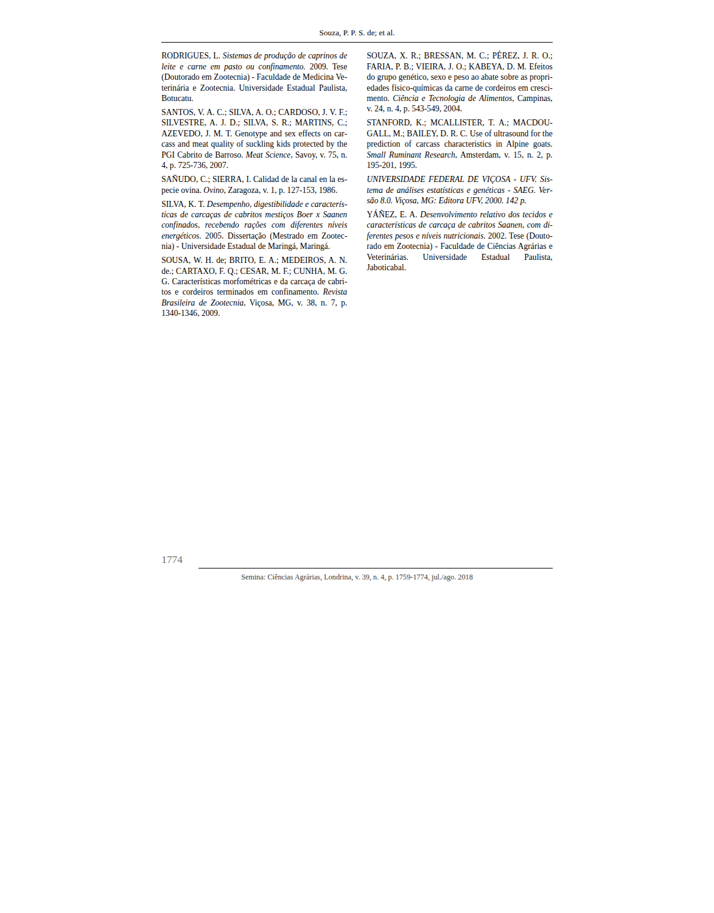Souza, P. P. S. de; et al.
RODRIGUES, L. Sistemas de produção de caprinos de leite e carne em pasto ou confinamento. 2009. Tese (Doutorado em Zootecnia) - Faculdade de Medicina Veterinária e Zootecnia. Universidade Estadual Paulista, Botucatu.
SANTOS, V. A. C.; SILVA, A. O.; CARDOSO, J. V. F.; SILVESTRE, A. J. D.; SILVA, S. R.; MARTINS, C.; AZEVEDO, J. M. T. Genotype and sex effects on carcass and meat quality of suckling kids protected by the PGI Cabrito de Barroso. Meat Science, Savoy, v. 75, n. 4, p. 725-736, 2007.
SAÑUDO, C.; SIERRA, I. Calidad de la canal en la especie ovina. Ovino, Zaragoza, v. 1, p. 127-153, 1986.
SILVA, K. T. Desempenho, digestibilidade e características de carcaças de cabritos mestiços Boer x Saanen confinados, recebendo rações com diferentes níveis energéticos. 2005. Dissertação (Mestrado em Zootecnia) - Universidade Estadual de Maringá, Maringá.
SOUSA, W. H. de; BRITO, E. A.; MEDEIROS, A. N. de.; CARTAXO, F. Q.; CESAR, M. F.; CUNHA, M. G. G. Características morfométricas e da carcaça de cabritos e cordeiros terminados em confinamento. Revista Brasileira de Zootecnia, Viçosa, MG, v. 38, n. 7, p. 1340-1346, 2009.
SOUZA, X. R.; BRESSAN, M. C.; PÉREZ, J. R. O.; FARIA, P. B.; VIEIRA, J. O.; KABEYA, D. M. Efeitos do grupo genético, sexo e peso ao abate sobre as propriedades físico-químicas da carne de cordeiros em crescimento. Ciência e Tecnologia de Alimentos, Campinas, v. 24, n. 4, p. 543-549, 2004.
STANFORD, K.; MCALLISTER, T. A.; MACDOUGALL, M.; BAILEY, D. R. C. Use of ultrasound for the prediction of carcass characteristics in Alpine goats. Small Ruminant Research, Amsterdam, v. 15, n. 2, p. 195-201, 1995.
UNIVERSIDADE FEDERAL DE VIÇOSA - UFV. Sistema de análises estatísticas e genéticas - SAEG. Versão 8.0. Viçosa, MG: Editora UFV, 2000. 142 p.
YÁÑEZ, E. A. Desenvolvimento relativo dos tecidos e características de carcaça de cabritos Saanen, com diferentes pesos e níveis nutricionais. 2002. Tese (Doutorado em Zootecnia) - Faculdade de Ciências Agrárias e Veterinárias. Universidade Estadual Paulista, Jaboticabal.
1774
Semina: Ciências Agrárias, Londrina, v. 39, n. 4, p. 1759-1774, jul./ago. 2018